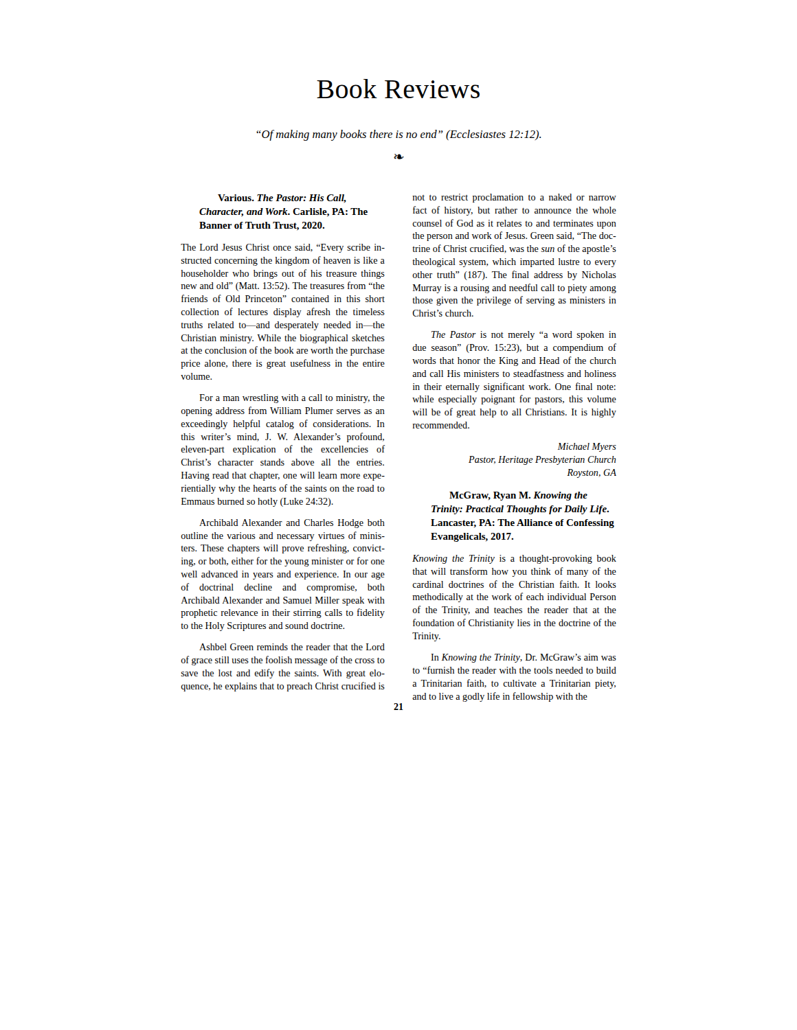Book Reviews
“Of making many books there is no end” (Ecclesiastes 12:12).
❧
Various. The Pastor: His Call, Character, and Work. Carlisle, PA: The Banner of Truth Trust, 2020.
The Lord Jesus Christ once said, “Every scribe instructed concerning the kingdom of heaven is like a householder who brings out of his treasure things new and old” (Matt. 13:52). The treasures from “the friends of Old Princeton” contained in this short collection of lectures display afresh the timeless truths related to—and desperately needed in—the Christian ministry. While the biographical sketches at the conclusion of the book are worth the purchase price alone, there is great usefulness in the entire volume.
For a man wrestling with a call to ministry, the opening address from William Plumer serves as an exceedingly helpful catalog of considerations. In this writer’s mind, J. W. Alexander’s profound, eleven-part explication of the excellencies of Christ’s character stands above all the entries. Having read that chapter, one will learn more experientially why the hearts of the saints on the road to Emmaus burned so hotly (Luke 24:32).
Archibald Alexander and Charles Hodge both outline the various and necessary virtues of ministers. These chapters will prove refreshing, convicting, or both, either for the young minister or for one well advanced in years and experience. In our age of doctrinal decline and compromise, both Archibald Alexander and Samuel Miller speak with prophetic relevance in their stirring calls to fidelity to the Holy Scriptures and sound doctrine.
Ashbel Green reminds the reader that the Lord of grace still uses the foolish message of the cross to save the lost and edify the saints. With great eloquence, he explains that to preach Christ crucified is not to restrict proclamation to a naked or narrow fact of history, but rather to announce the whole counsel of God as it relates to and terminates upon the person and work of Jesus. Green said, “The doctrine of Christ crucified, was the sun of the apostle’s theological system, which imparted lustre to every other truth” (187). The final address by Nicholas Murray is a rousing and needful call to piety among those given the privilege of serving as ministers in Christ’s church.
The Pastor is not merely “a word spoken in due season” (Prov. 15:23), but a compendium of words that honor the King and Head of the church and call His ministers to steadfastness and holiness in their eternally significant work. One final note: while especially poignant for pastors, this volume will be of great help to all Christians. It is highly recommended.
Michael Myers Pastor, Heritage Presbyterian Church Royston, GA
McGraw, Ryan M. Knowing the Trinity: Practical Thoughts for Daily Life. Lancaster, PA: The Alliance of Confessing Evangelicals, 2017.
Knowing the Trinity is a thought-provoking book that will transform how you think of many of the cardinal doctrines of the Christian faith. It looks methodically at the work of each individual Person of the Trinity, and teaches the reader that at the foundation of Christianity lies in the doctrine of the Trinity.
In Knowing the Trinity, Dr. McGraw’s aim was to “furnish the reader with the tools needed to build a Trinitarian faith, to cultivate a Trinitarian piety, and to live a godly life in fellowship with the
21